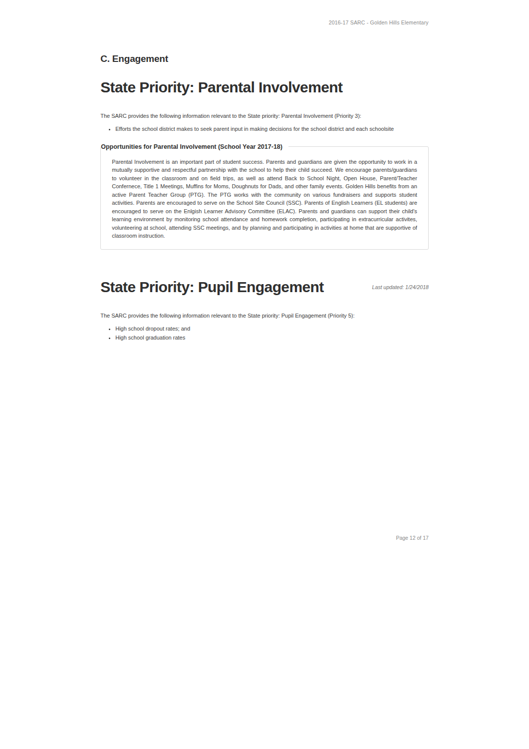2016-17 SARC - Golden Hills Elementary
C. Engagement
State Priority: Parental Involvement
The SARC provides the following information relevant to the State priority: Parental Involvement (Priority 3):
Efforts the school district makes to seek parent input in making decisions for the school district and each schoolsite
Opportunities for Parental Involvement (School Year 2017-18)
Parental Involvement is an important part of student success. Parents and guardians are given the opportunity to work in a mutually supportive and respectful partnership with the school to help their child succeed. We encourage parents/guardians to volunteer in the classroom and on field trips, as well as attend Back to School Night, Open House, Parent/Teacher Confernece, Title 1 Meetings, Muffins for Moms, Doughnuts for Dads, and other family events. Golden Hills benefits from an active Parent Teacher Group (PTG). The PTG works with the community on various fundraisers and supports student activities. Parents are encouraged to serve on the School Site Council (SSC). Parents of English Learners (EL students) are encouraged to serve on the Enlgish Learner Advisory Committee (ELAC). Parents and guardians can support their child's learning environment by monitoring school attendance and homework completion, participating in extracurricular activites, volunteering at school, attending SSC meetings, and by planning and participating in activities at home that are supportive of classroom instruction.
Last updated: 1/24/2018
State Priority: Pupil Engagement
The SARC provides the following information relevant to the State priority: Pupil Engagement (Priority 5):
High school dropout rates; and
High school graduation rates
Page 12 of 17